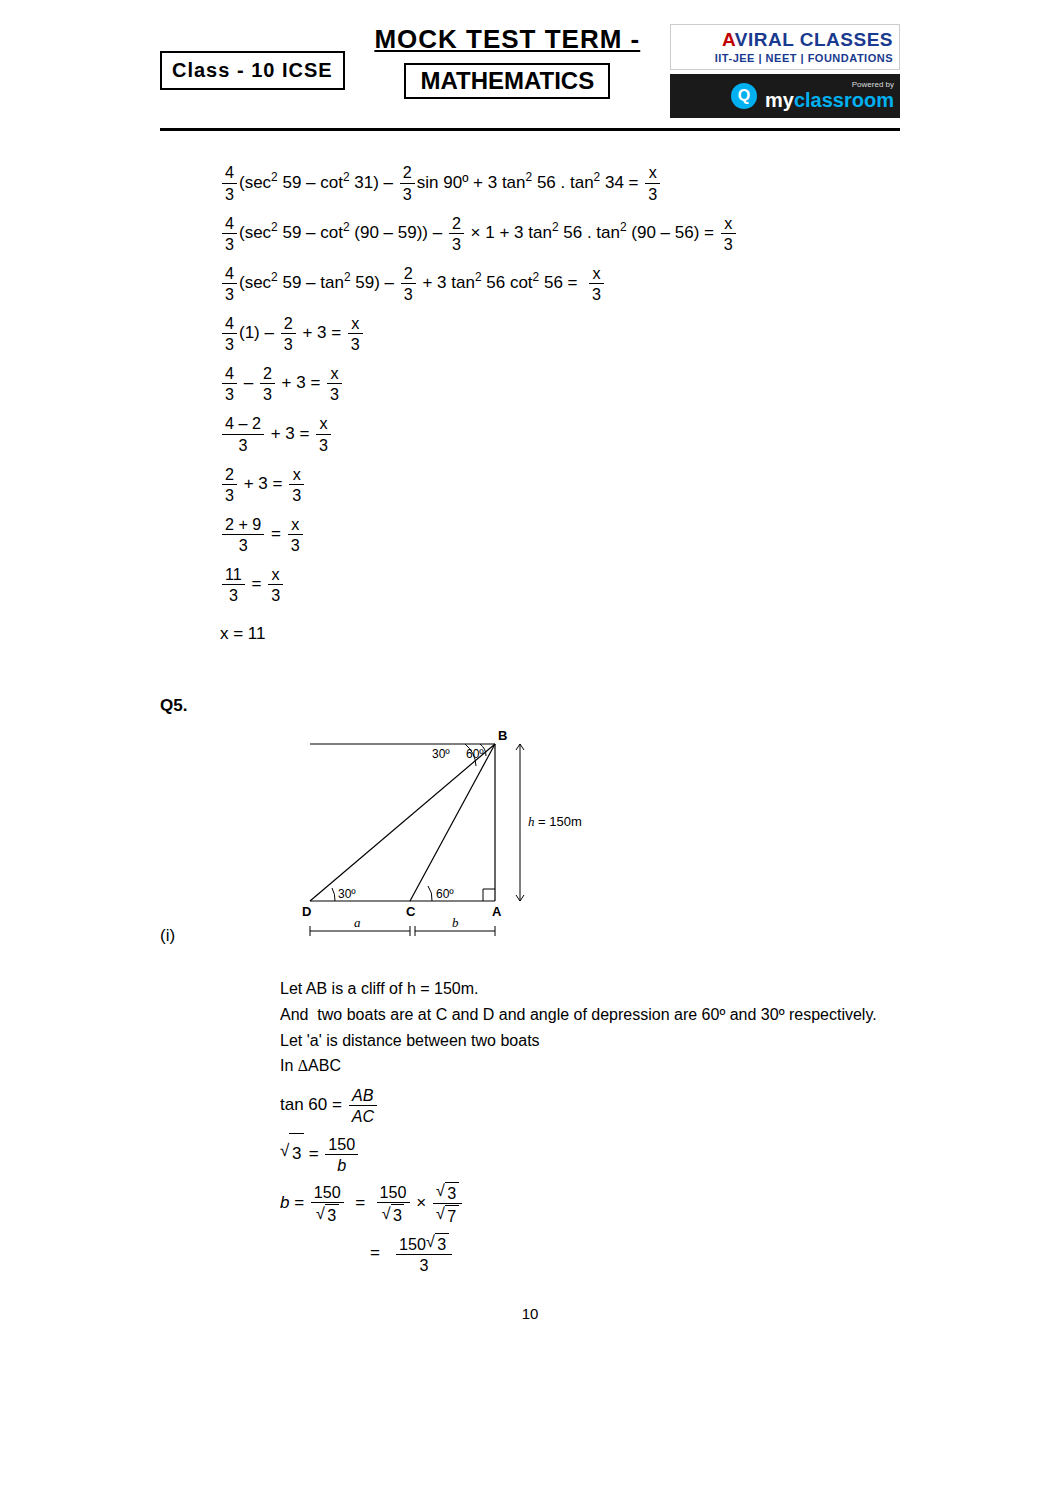Class - 10 ICSE
MOCK TEST TERM -
MATHEMATICS
AVIRAL CLASSES
IIT-JEE | NEET | FOUNDATIONS Q Powered by myclassroom
43(sec2 59 – cot2 31) – 23sin 90º + 3 tan2 56 . tan2 34 = x 3
43(sec2 59 – cot2 (90 – 59)) – 23 × 1 + 3 tan2 56 . tan2 (90 – 56) = x 3
43(sec2 59 – tan2 59) – 23 + 3 tan2 56 cot2 56 = x 3
43(1) – 23 + 3 = x 3
43 – 23 + 3 = x 3
4 – 23 + 3 = x 3
23 + 3 = x 3
2 + 93 = x 3
113 = x 3
x = 11
Q5.
B 30º 60º D C A 30º 60º h = 150m a b
(i)
Let AB is a cliff of h = 150m.
And two boats are at C and D and angle of depression are 60º and 30º respectively.
Let 'a' is distance between two boats
In ΔABC
tan 60 = AB AC
3 = 150 b
b = 1503 = 1503 × 37
= 15033
10